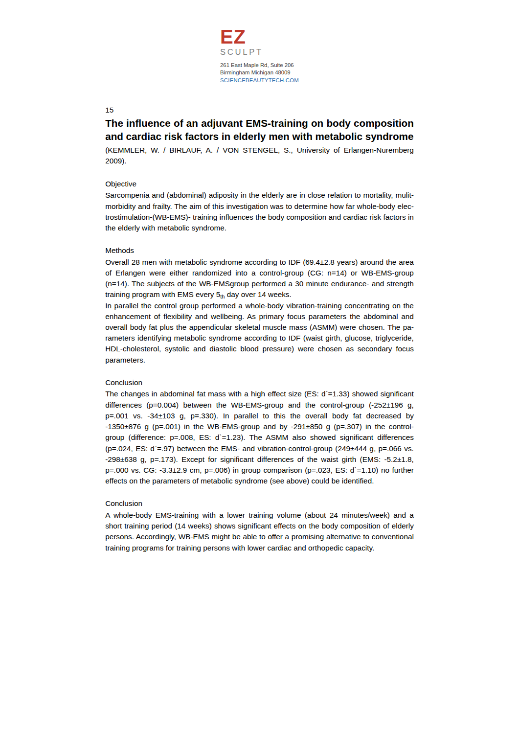EZ
SCULPT
261 East Maple Rd, Suite 206
Birmingham Michigan 48009
SCIENCEBEAUTYTECH.COM
15
The influence of an adjuvant EMS-training on body composition and cardiac risk factors in elderly men with metabolic syndrome
(KEMMLER, W. / BIRLAUF, A. / VON STENGEL, S., University of Erlangen-Nuremberg 2009).
Objective
Sarcompenia and (abdominal) adiposity in the elderly are in close relation to mortality, mulitmorbidity and frailty. The aim of this investigation was to determine how far whole-body electrostimulation-(WB-EMS)- training influences the body composition and cardiac risk factors in the elderly with metabolic syndrome.
Methods
Overall 28 men with metabolic syndrome according to IDF (69.4±2.8 years) around the area of Erlangen were either randomized into a control-group (CG: n=14) or WB-EMS-group (n=14). The subjects of the WB-EMSgroup performed a 30 minute endurance- and strength training program with EMS every 5th day over 14 weeks.
In parallel the control group performed a whole-body vibration-training concentrating on the enhancement of flexibility and wellbeing. As primary focus parameters the abdominal and overall body fat plus the appendicular skeletal muscle mass (ASMM) were chosen. The parameters identifying metabolic syndrome according to IDF (waist girth, glucose, triglyceride, HDL-cholesterol, systolic and diastolic blood pressure) were chosen as secondary focus parameters.
Conclusion
The changes in abdominal fat mass with a high effect size (ES: d`=1.33) showed significant differences (p=0.004) between the WB-EMS-group and the control-group (-252±196 g, p=.001 vs. -34±103 g, p=.330). In parallel to this the overall body fat decreased by -1350±876 g (p=.001) in the WB-EMS-group and by -291±850 g (p=.307) in the control-group (difference: p=.008, ES: d`=1.23). The ASMM also showed significant differences (p=.024, ES: d`=.97) between the EMS- and vibration-control-group (249±444 g, p=.066 vs. -298±638 g, p=.173). Except for significant differences of the waist girth (EMS: -5.2±1.8, p=.000 vs. CG: -3.3±2.9 cm, p=.006) in group comparison (p=.023, ES: d`=1.10) no further effects on the parameters of metabolic syndrome (see above) could be identified.
Conclusion
A whole-body EMS-training with a lower training volume (about 24 minutes/week) and a short training period (14 weeks) shows significant effects on the body composition of elderly persons. Accordingly, WB-EMS might be able to offer a promising alternative to conventional training programs for training persons with lower cardiac and orthopedic capacity.